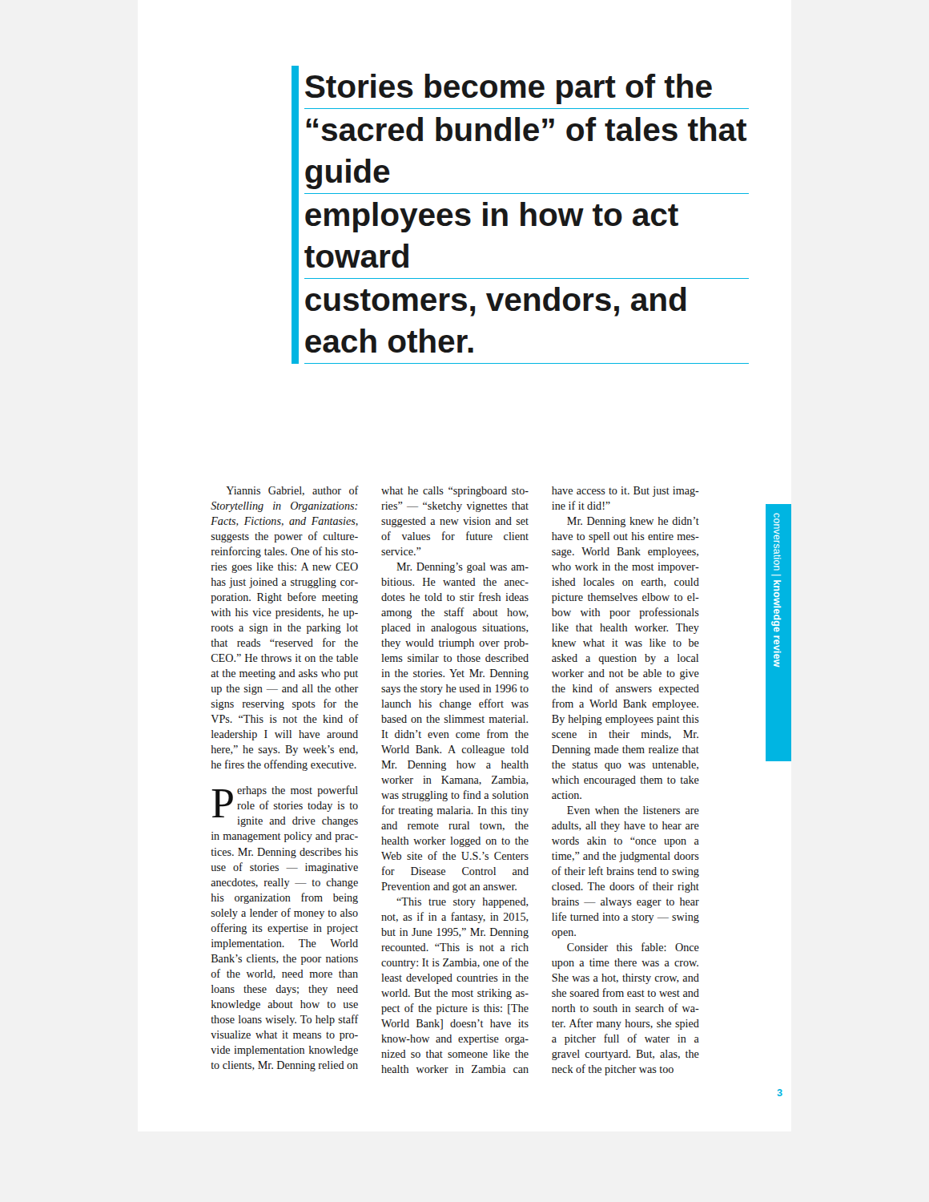Stories become part of the “sacred bundle” of tales that guide employees in how to act toward customers, vendors, and each other.
Yiannis Gabriel, author of Storytelling in Organizations: Facts, Fictions, and Fantasies, suggests the power of culture-reinforcing tales. One of his stories goes like this: A new CEO has just joined a struggling corporation. Right before meeting with his vice presidents, he uproots a sign in the parking lot that reads “reserved for the CEO.” He throws it on the table at the meeting and asks who put up the sign — and all the other signs reserving spots for the VPs. “This is not the kind of leadership I will have around here,” he says. By week’s end, he fires the offending executive.
Perhaps the most powerful role of stories today is to ignite and drive changes in management policy and practices. Mr. Denning describes his use of stories — imaginative anecdotes, really — to change his organization from being solely a lender of money to also offering its expertise in project implementation. The World Bank’s clients, the poor nations of the world, need more than loans these days; they need knowledge about how to use those loans wisely. To help staff visualize what it means to provide implementation knowledge to clients, Mr. Denning relied on what he calls “springboard stories” — “sketchy vignettes that suggested a new vision and set of values for future client service.”
Mr. Denning’s goal was ambitious. He wanted the anecdotes he told to stir fresh ideas among the staff about how, placed in analogous situations, they would triumph over problems similar to those described in the stories. Yet Mr. Denning says the story he used in 1996 to launch his change effort was based on the slimmest material. It didn’t even come from the World Bank. A colleague told Mr. Denning how a health worker in Kamana, Zambia, was struggling to find a solution for treating malaria. In this tiny and remote rural town, the health worker logged on to the Web site of the U.S.’s Centers for Disease Control and Prevention and got an answer.
“This true story happened, not, as if in a fantasy, in 2015, but in June 1995,” Mr. Denning recounted. “This is not a rich country: It is Zambia, one of the least developed countries in the world. But the most striking aspect of the picture is this: [The World Bank] doesn’t have its know-how and expertise organized so that someone like the health worker in Zambia can have access to it. But just imagine if it did!”
Mr. Denning knew he didn’t have to spell out his entire message. World Bank employees, who work in the most impoverished locales on earth, could picture themselves elbow to elbow with poor professionals like that health worker. They knew what it was like to be asked a question by a local worker and not be able to give the kind of answers expected from a World Bank employee. By helping employees paint this scene in their minds, Mr. Denning made them realize that the status quo was untenable, which encouraged them to take action.
Even when the listeners are adults, all they have to hear are words akin to “once upon a time,” and the judgmental doors of their left brains tend to swing closed. The doors of their right brains — always eager to hear life turned into a story — swing open.
Consider this fable: Once upon a time there was a crow. She was a hot, thirsty crow, and she soared from east to west and north to south in search of water. After many hours, she spied a pitcher full of water in a gravel courtyard. But, alas, the neck of the pitcher was too
conversation | knowledge review
3